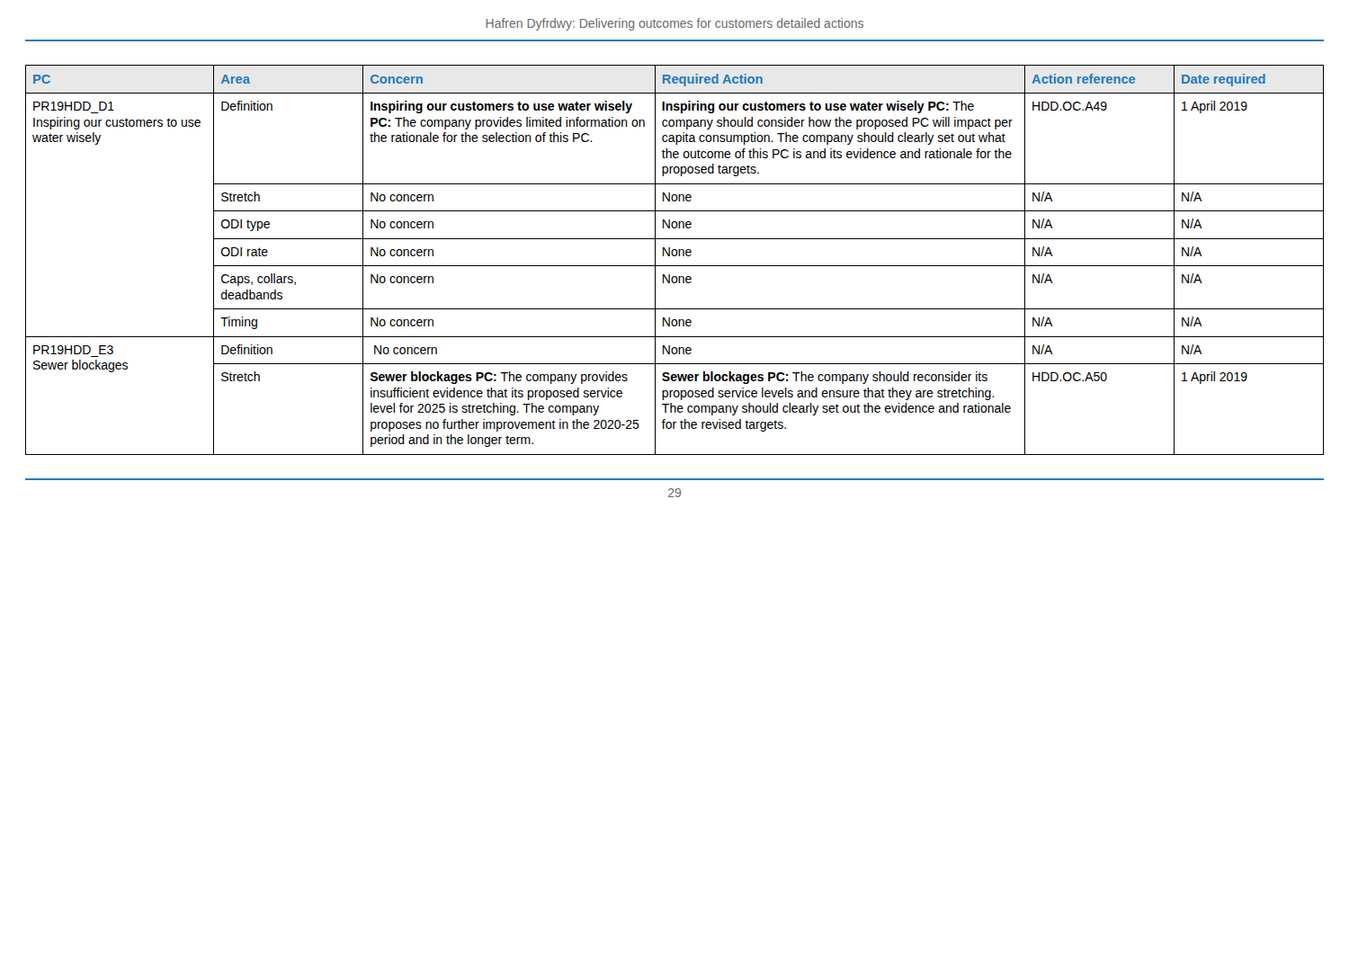Hafren Dyfrdwy: Delivering outcomes for customers detailed actions
| PC | Area | Concern | Required Action | Action reference | Date required |
| --- | --- | --- | --- | --- | --- |
| PR19HDD_D1 Inspiring our customers to use water wisely | Definition | Inspiring our customers to use water wisely PC: The company provides limited information on the rationale for the selection of this PC. | Inspiring our customers to use water wisely PC: The company should consider how the proposed PC will impact per capita consumption. The company should clearly set out what the outcome of this PC is and its evidence and rationale for the proposed targets. | HDD.OC.A49 | 1 April 2019 |
| Stretch | No concern | None | N/A | N/A |
| ODI type | No concern | None | N/A | N/A |
| ODI rate | No concern | None | N/A | N/A |
| Caps, collars, deadbands | No concern | None | N/A | N/A |
| Timing | No concern | None | N/A | N/A |
| PR19HDD_E3 Sewer blockages | Definition | No concern | None | N/A | N/A |
| Stretch | Sewer blockages PC: The company provides insufficient evidence that its proposed service level for 2025 is stretching. The company proposes no further improvement in the 2020-25 period and in the longer term. | Sewer blockages PC: The company should reconsider its proposed service levels and ensure that they are stretching. The company should clearly set out the evidence and rationale for the revised targets. | HDD.OC.A50 | 1 April 2019 |
29